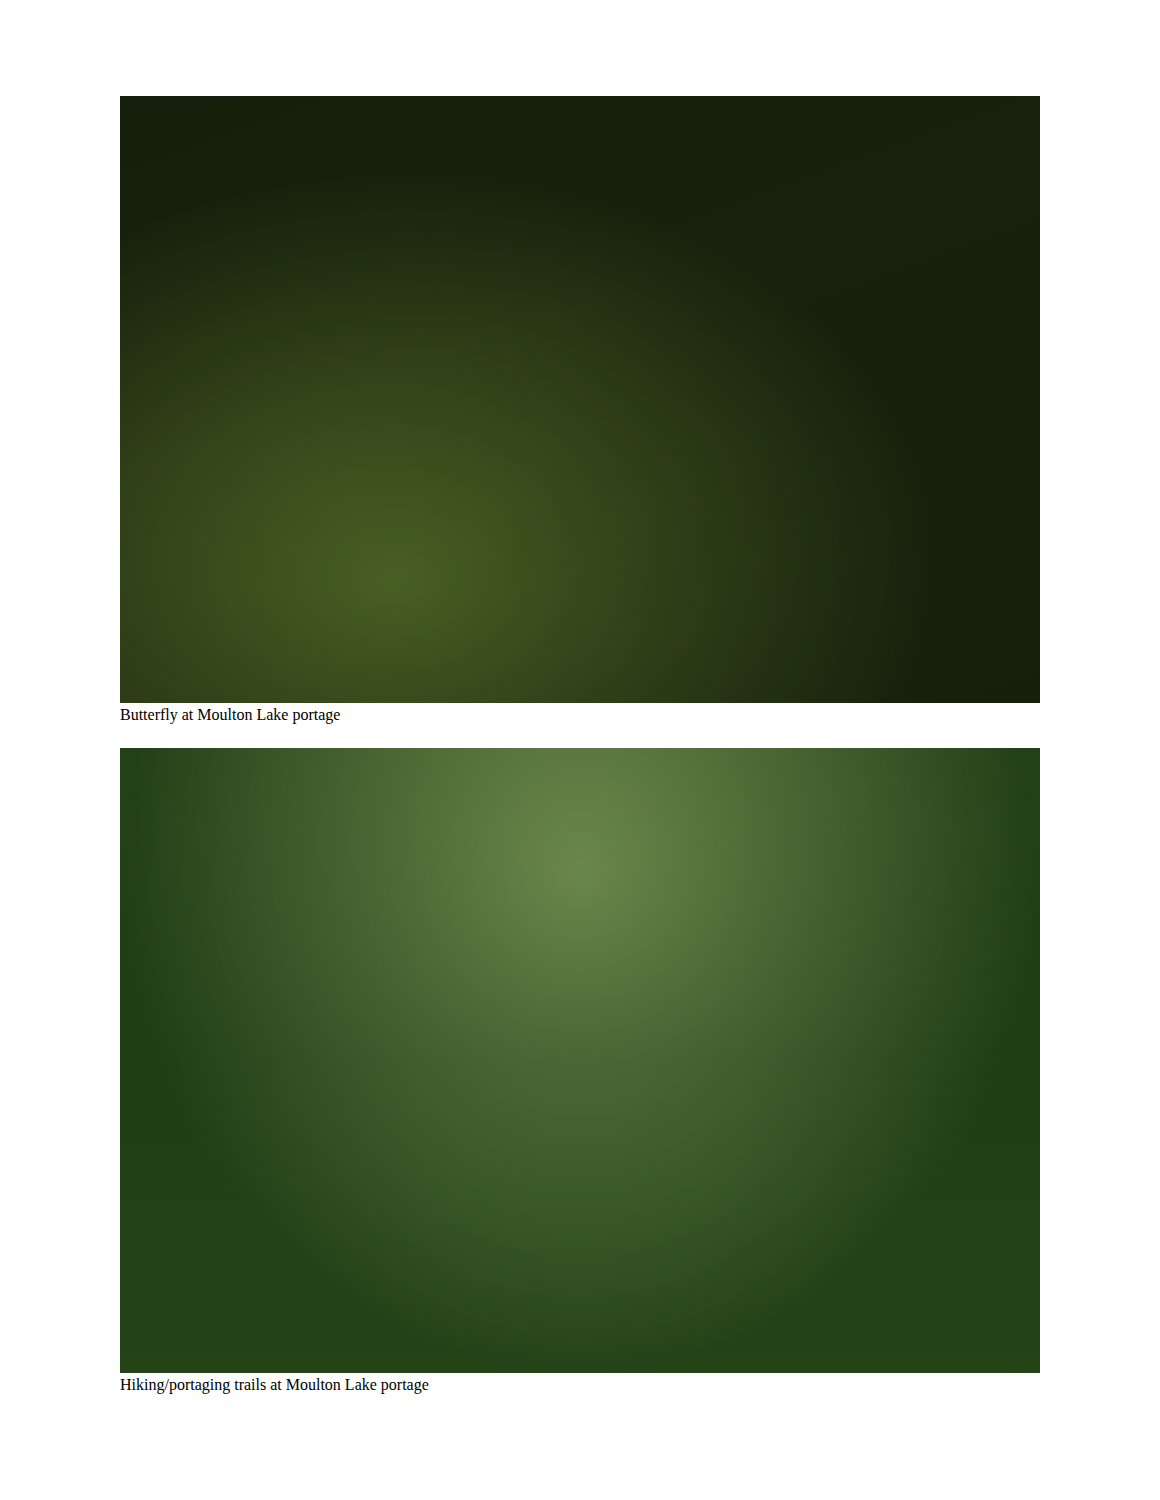Butterfly at Moulton Lake portage
Hiking/portaging trails at Moulton Lake portage